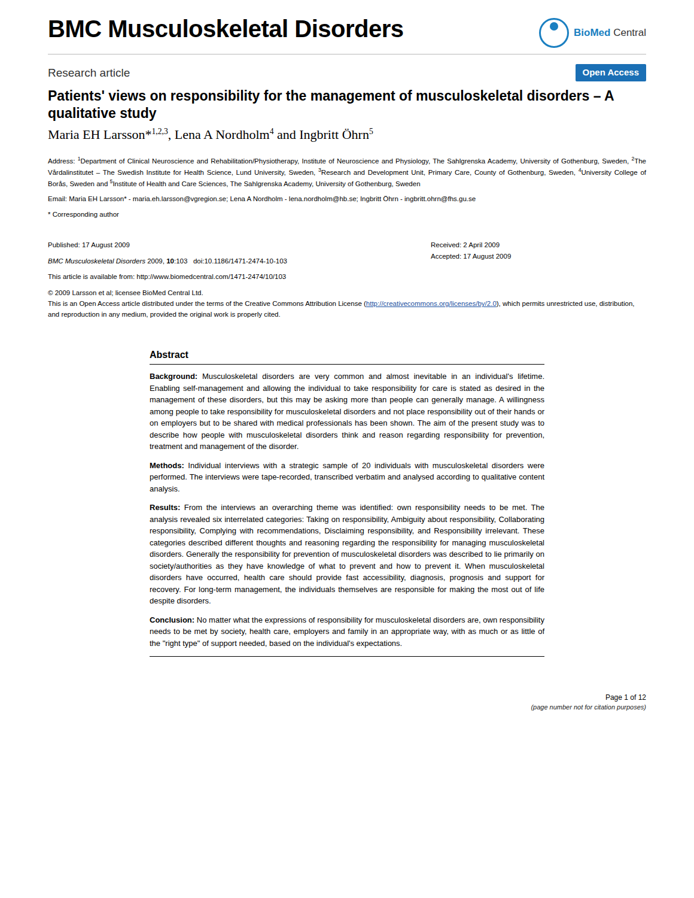BMC Musculoskeletal Disorders
BioMed Central
Research article
Open Access
Patients' views on responsibility for the management of musculoskeletal disorders – A qualitative study
Maria EH Larsson*1,2,3, Lena A Nordholm4 and Ingbritt Öhrn5
Address: 1Department of Clinical Neuroscience and Rehabilitation/Physiotherapy, Institute of Neuroscience and Physiology, The Sahlgrenska Academy, University of Gothenburg, Sweden, 2The Vårdalinstitutet – The Swedish Institute for Health Science, Lund University, Sweden, 3Research and Development Unit, Primary Care, County of Gothenburg, Sweden, 4University College of Borås, Sweden and 5Institute of Health and Care Sciences, The Sahlgrenska Academy, University of Gothenburg, Sweden
Email: Maria EH Larsson* - maria.eh.larsson@vgregion.se; Lena A Nordholm - lena.nordholm@hb.se; Ingbritt Öhrn - ingbritt.ohrn@fhs.gu.se
* Corresponding author
Published: 17 August 2009
BMC Musculoskeletal Disorders 2009, 10:103 doi:10.1186/1471-2474-10-103
This article is available from: http://www.biomedcentral.com/1471-2474/10/103
Received: 2 April 2009
Accepted: 17 August 2009
© 2009 Larsson et al; licensee BioMed Central Ltd.
This is an Open Access article distributed under the terms of the Creative Commons Attribution License (http://creativecommons.org/licenses/by/2.0), which permits unrestricted use, distribution, and reproduction in any medium, provided the original work is properly cited.
Abstract
Background: Musculoskeletal disorders are very common and almost inevitable in an individual's lifetime. Enabling self-management and allowing the individual to take responsibility for care is stated as desired in the management of these disorders, but this may be asking more than people can generally manage. A willingness among people to take responsibility for musculoskeletal disorders and not place responsibility out of their hands or on employers but to be shared with medical professionals has been shown. The aim of the present study was to describe how people with musculoskeletal disorders think and reason regarding responsibility for prevention, treatment and management of the disorder.
Methods: Individual interviews with a strategic sample of 20 individuals with musculoskeletal disorders were performed. The interviews were tape-recorded, transcribed verbatim and analysed according to qualitative content analysis.
Results: From the interviews an overarching theme was identified: own responsibility needs to be met. The analysis revealed six interrelated categories: Taking on responsibility, Ambiguity about responsibility, Collaborating responsibility, Complying with recommendations, Disclaiming responsibility, and Responsibility irrelevant. These categories described different thoughts and reasoning regarding the responsibility for managing musculoskeletal disorders. Generally the responsibility for prevention of musculoskeletal disorders was described to lie primarily on society/authorities as they have knowledge of what to prevent and how to prevent it. When musculoskeletal disorders have occurred, health care should provide fast accessibility, diagnosis, prognosis and support for recovery. For long-term management, the individuals themselves are responsible for making the most out of life despite disorders.
Conclusion: No matter what the expressions of responsibility for musculoskeletal disorders are, own responsibility needs to be met by society, health care, employers and family in an appropriate way, with as much or as little of the "right type" of support needed, based on the individual's expectations.
Page 1 of 12
(page number not for citation purposes)